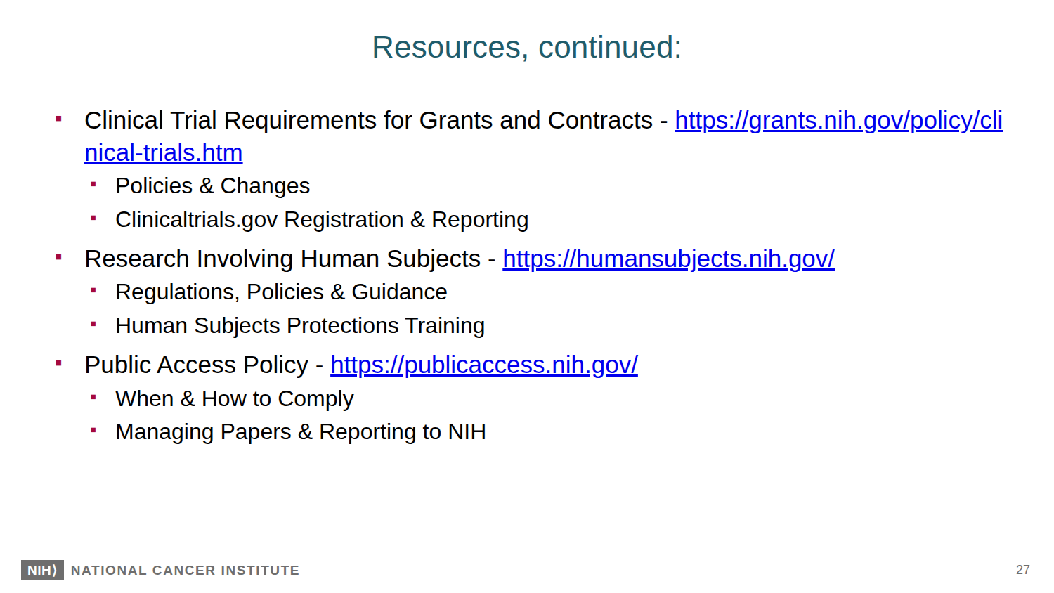Resources, continued:
Clinical Trial Requirements for Grants and Contracts - https://grants.nih.gov/policy/clinical-trials.htm
Policies & Changes
Clinicaltrials.gov Registration & Reporting
Research Involving Human Subjects - https://humansubjects.nih.gov/
Regulations, Policies & Guidance
Human Subjects Protections Training
Public Access Policy - https://publicaccess.nih.gov/
When & How to Comply
Managing Papers & Reporting to NIH
NIH⟩ NATIONAL CANCER INSTITUTE
27